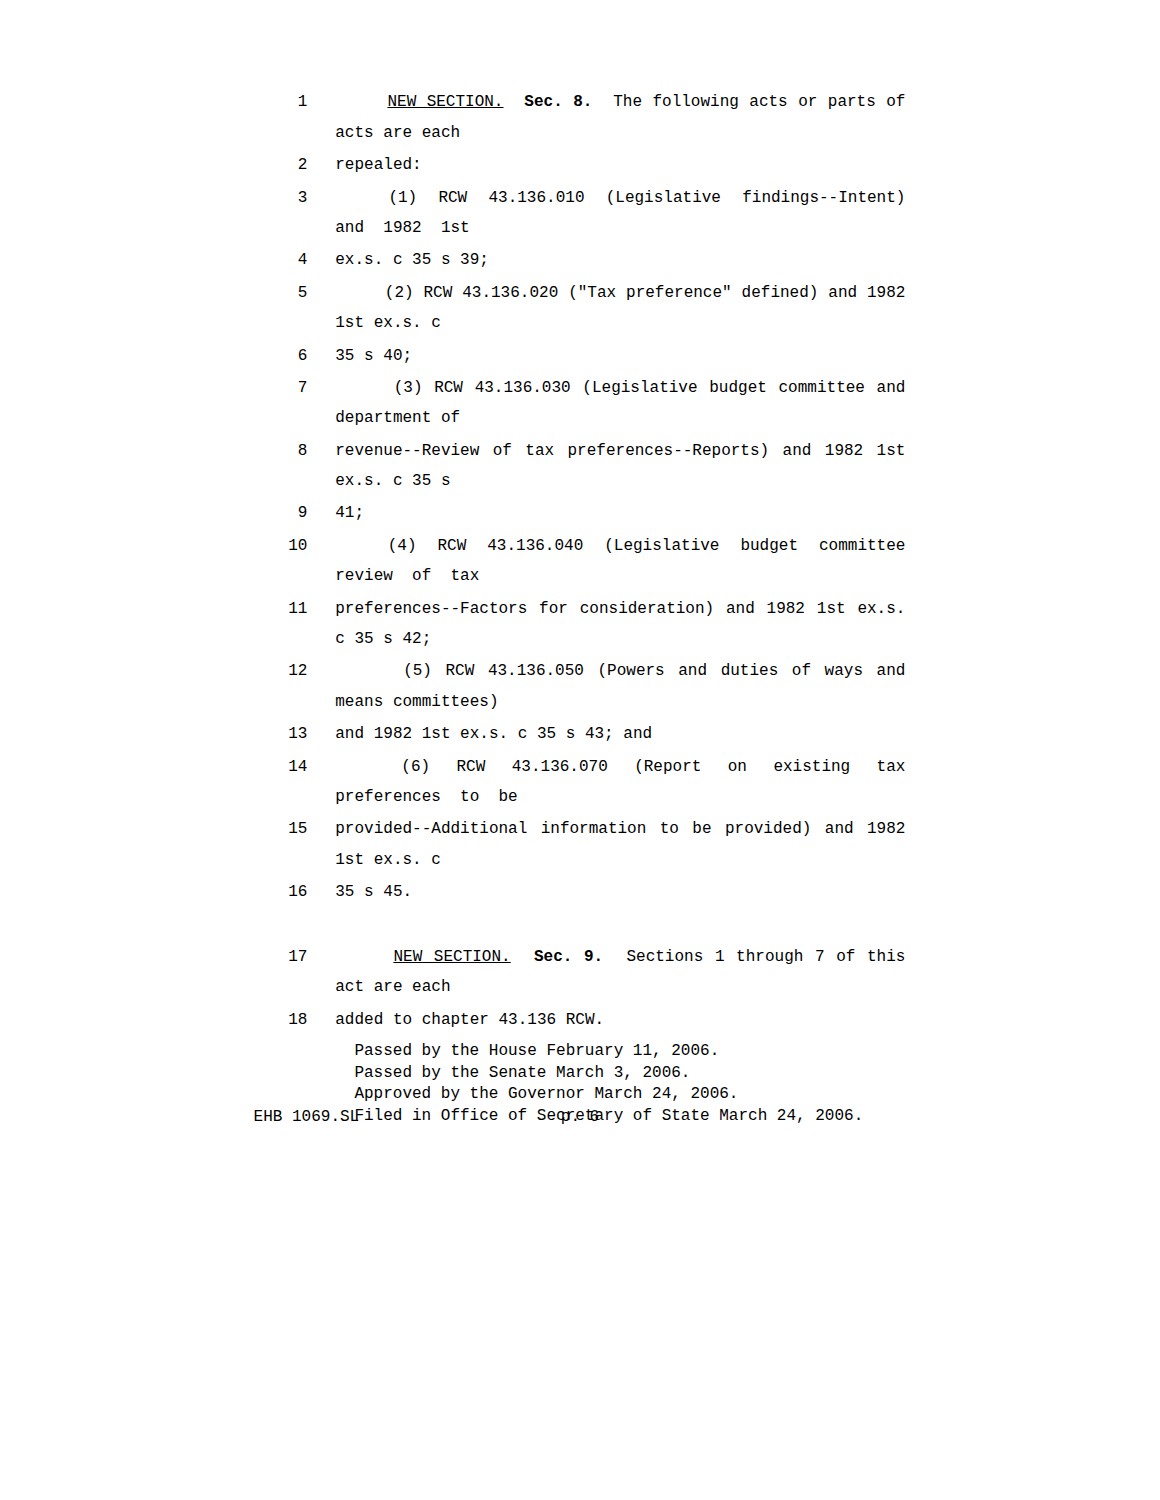| 1 | NEW SECTION. Sec. 8. The following acts or parts of acts are each |
| 2 | repealed: |
| 3 | (1) RCW 43.136.010 (Legislative findings--Intent) and 1982 1st |
| 4 | ex.s. c 35 s 39; |
| 5 | (2) RCW 43.136.020 ("Tax preference" defined) and 1982 1st ex.s. c |
| 6 | 35 s 40; |
| 7 | (3) RCW 43.136.030 (Legislative budget committee and department of |
| 8 | revenue--Review of tax preferences--Reports) and 1982 1st ex.s. c 35 s |
| 9 | 41; |
| 10 | (4) RCW 43.136.040 (Legislative budget committee review of tax |
| 11 | preferences--Factors for consideration) and 1982 1st ex.s. c 35 s 42; |
| 12 | (5) RCW 43.136.050 (Powers and duties of ways and means committees) |
| 13 | and 1982 1st ex.s. c 35 s 43; and |
| 14 | (6) RCW 43.136.070 (Report on existing tax preferences to be |
| 15 | provided--Additional information to be provided) and 1982 1st ex.s. c |
| 16 | 35 s 45. |
| 17 | NEW SECTION. Sec. 9. Sections 1 through 7 of this act are each |
| 18 | added to chapter 43.136 RCW. |
Passed by the House February 11, 2006. Passed by the Senate March 3, 2006. Approved by the Governor March 24, 2006. Filed in Office of Secretary of State March 24, 2006.
EHB 1069.SL
p. 6